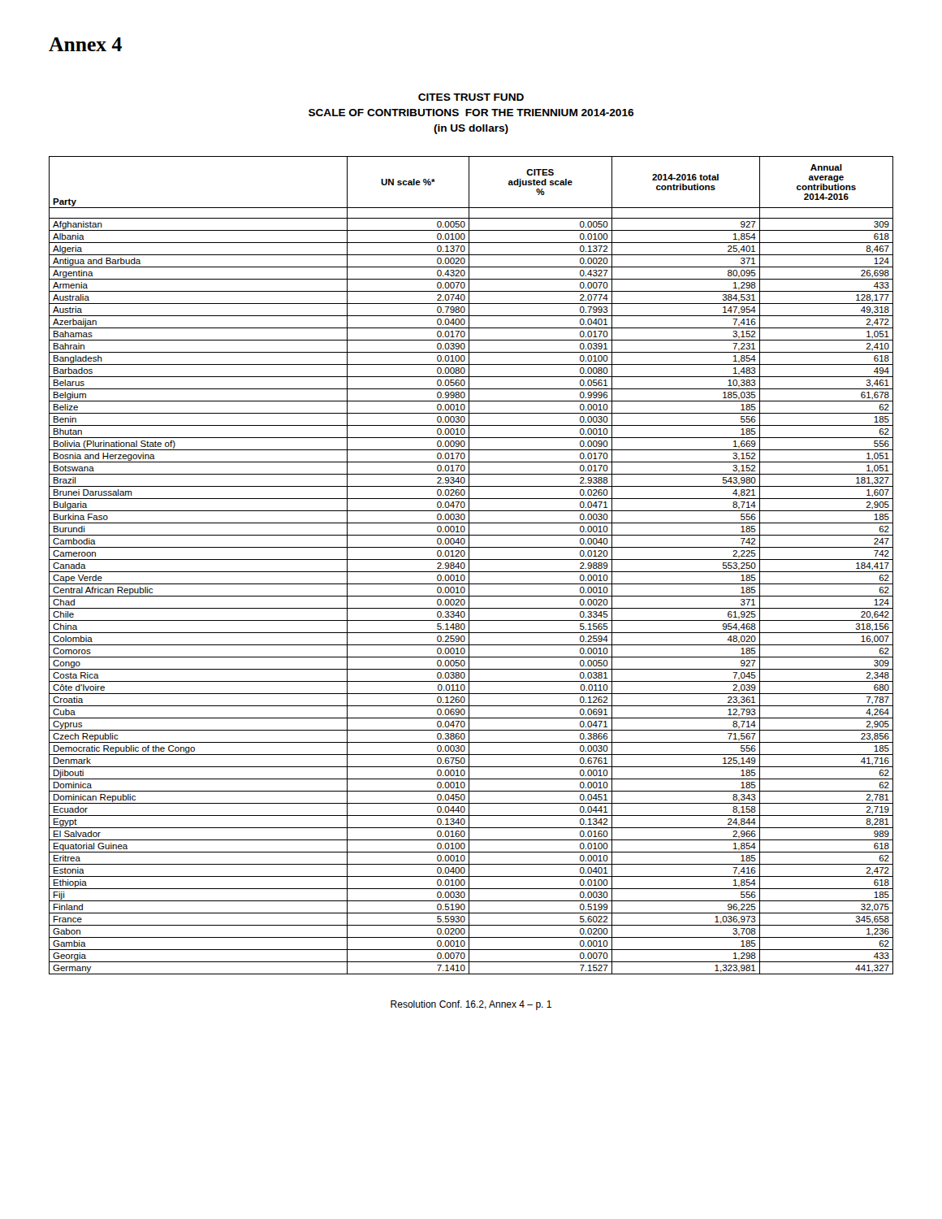Annex 4
CITES TRUST FUND
SCALE OF CONTRIBUTIONS FOR THE TRIENNIUM 2014-2016
(in US dollars)
| Party | UN scale %* | CITES adjusted scale % | 2014-2016 total contributions | Annual average contributions 2014-2016 |
| --- | --- | --- | --- | --- |
| Afghanistan | 0.0050 | 0.0050 | 927 | 309 |
| Albania | 0.0100 | 0.0100 | 1,854 | 618 |
| Algeria | 0.1370 | 0.1372 | 25,401 | 8,467 |
| Antigua and Barbuda | 0.0020 | 0.0020 | 371 | 124 |
| Argentina | 0.4320 | 0.4327 | 80,095 | 26,698 |
| Armenia | 0.0070 | 0.0070 | 1,298 | 433 |
| Australia | 2.0740 | 2.0774 | 384,531 | 128,177 |
| Austria | 0.7980 | 0.7993 | 147,954 | 49,318 |
| Azerbaijan | 0.0400 | 0.0401 | 7,416 | 2,472 |
| Bahamas | 0.0170 | 0.0170 | 3,152 | 1,051 |
| Bahrain | 0.0390 | 0.0391 | 7,231 | 2,410 |
| Bangladesh | 0.0100 | 0.0100 | 1,854 | 618 |
| Barbados | 0.0080 | 0.0080 | 1,483 | 494 |
| Belarus | 0.0560 | 0.0561 | 10,383 | 3,461 |
| Belgium | 0.9980 | 0.9996 | 185,035 | 61,678 |
| Belize | 0.0010 | 0.0010 | 185 | 62 |
| Benin | 0.0030 | 0.0030 | 556 | 185 |
| Bhutan | 0.0010 | 0.0010 | 185 | 62 |
| Bolivia (Plurinational State of) | 0.0090 | 0.0090 | 1,669 | 556 |
| Bosnia and Herzegovina | 0.0170 | 0.0170 | 3,152 | 1,051 |
| Botswana | 0.0170 | 0.0170 | 3,152 | 1,051 |
| Brazil | 2.9340 | 2.9388 | 543,980 | 181,327 |
| Brunei Darussalam | 0.0260 | 0.0260 | 4,821 | 1,607 |
| Bulgaria | 0.0470 | 0.0471 | 8,714 | 2,905 |
| Burkina Faso | 0.0030 | 0.0030 | 556 | 185 |
| Burundi | 0.0010 | 0.0010 | 185 | 62 |
| Cambodia | 0.0040 | 0.0040 | 742 | 247 |
| Cameroon | 0.0120 | 0.0120 | 2,225 | 742 |
| Canada | 2.9840 | 2.9889 | 553,250 | 184,417 |
| Cape Verde | 0.0010 | 0.0010 | 185 | 62 |
| Central African Republic | 0.0010 | 0.0010 | 185 | 62 |
| Chad | 0.0020 | 0.0020 | 371 | 124 |
| Chile | 0.3340 | 0.3345 | 61,925 | 20,642 |
| China | 5.1480 | 5.1565 | 954,468 | 318,156 |
| Colombia | 0.2590 | 0.2594 | 48,020 | 16,007 |
| Comoros | 0.0010 | 0.0010 | 185 | 62 |
| Congo | 0.0050 | 0.0050 | 927 | 309 |
| Costa Rica | 0.0380 | 0.0381 | 7,045 | 2,348 |
| Côte d'Ivoire | 0.0110 | 0.0110 | 2,039 | 680 |
| Croatia | 0.1260 | 0.1262 | 23,361 | 7,787 |
| Cuba | 0.0690 | 0.0691 | 12,793 | 4,264 |
| Cyprus | 0.0470 | 0.0471 | 8,714 | 2,905 |
| Czech Republic | 0.3860 | 0.3866 | 71,567 | 23,856 |
| Democratic Republic of the Congo | 0.0030 | 0.0030 | 556 | 185 |
| Denmark | 0.6750 | 0.6761 | 125,149 | 41,716 |
| Djibouti | 0.0010 | 0.0010 | 185 | 62 |
| Dominica | 0.0010 | 0.0010 | 185 | 62 |
| Dominican Republic | 0.0450 | 0.0451 | 8,343 | 2,781 |
| Ecuador | 0.0440 | 0.0441 | 8,158 | 2,719 |
| Egypt | 0.1340 | 0.1342 | 24,844 | 8,281 |
| El Salvador | 0.0160 | 0.0160 | 2,966 | 989 |
| Equatorial Guinea | 0.0100 | 0.0100 | 1,854 | 618 |
| Eritrea | 0.0010 | 0.0010 | 185 | 62 |
| Estonia | 0.0400 | 0.0401 | 7,416 | 2,472 |
| Ethiopia | 0.0100 | 0.0100 | 1,854 | 618 |
| Fiji | 0.0030 | 0.0030 | 556 | 185 |
| Finland | 0.5190 | 0.5199 | 96,225 | 32,075 |
| France | 5.5930 | 5.6022 | 1,036,973 | 345,658 |
| Gabon | 0.0200 | 0.0200 | 3,708 | 1,236 |
| Gambia | 0.0010 | 0.0010 | 185 | 62 |
| Georgia | 0.0070 | 0.0070 | 1,298 | 433 |
| Germany | 7.1410 | 7.1527 | 1,323,981 | 441,327 |
Resolution Conf. 16.2, Annex 4 – p. 1